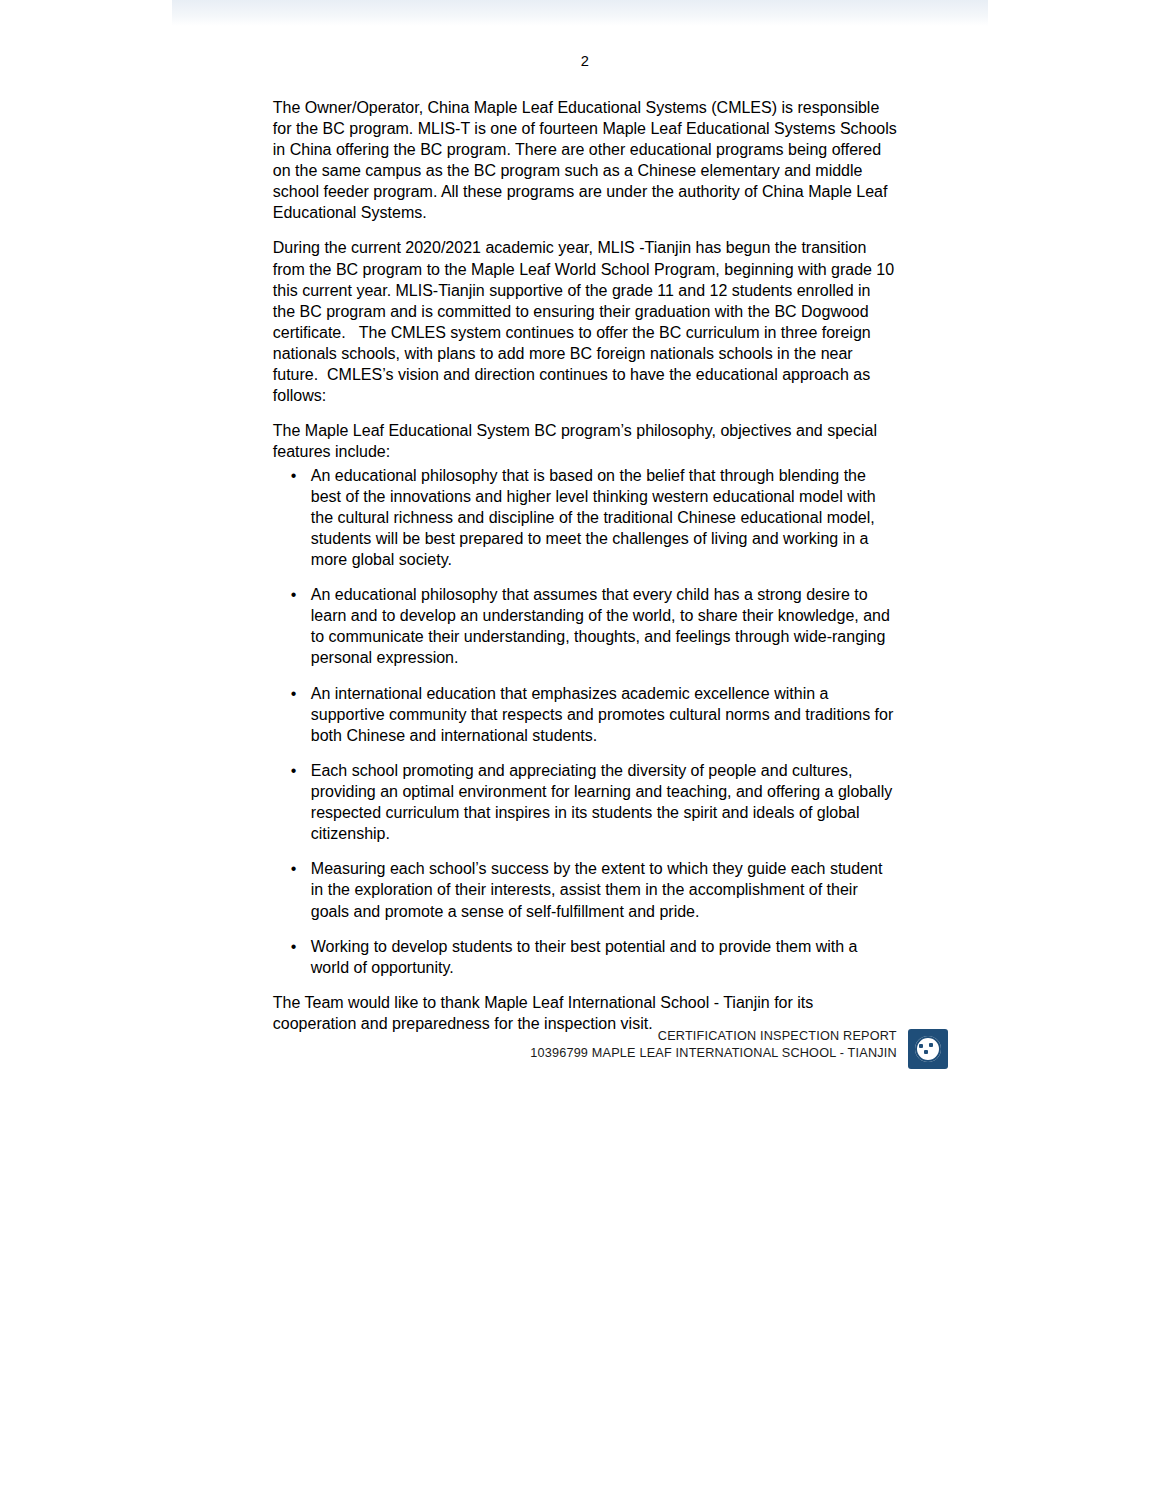2
The Owner/Operator, China Maple Leaf Educational Systems (CMLES) is responsible for the BC program. MLIS-T is one of fourteen Maple Leaf Educational Systems Schools in China offering the BC program. There are other educational programs being offered on the same campus as the BC program such as a Chinese elementary and middle school feeder program. All these programs are under the authority of China Maple Leaf Educational Systems.
During the current 2020/2021 academic year, MLIS -Tianjin has begun the transition from the BC program to the Maple Leaf World School Program, beginning with grade 10 this current year. MLIS-Tianjin supportive of the grade 11 and 12 students enrolled in the BC program and is committed to ensuring their graduation with the BC Dogwood certificate. The CMLES system continues to offer the BC curriculum in three foreign nationals schools, with plans to add more BC foreign nationals schools in the near future. CMLES’s vision and direction continues to have the educational approach as follows:
The Maple Leaf Educational System BC program’s philosophy, objectives and special features include:
An educational philosophy that is based on the belief that through blending the best of the innovations and higher level thinking western educational model with the cultural richness and discipline of the traditional Chinese educational model, students will be best prepared to meet the challenges of living and working in a more global society.
An educational philosophy that assumes that every child has a strong desire to learn and to develop an understanding of the world, to share their knowledge, and to communicate their understanding, thoughts, and feelings through wide-ranging personal expression.
An international education that emphasizes academic excellence within a supportive community that respects and promotes cultural norms and traditions for both Chinese and international students.
Each school promoting and appreciating the diversity of people and cultures, providing an optimal environment for learning and teaching, and offering a globally respected curriculum that inspires in its students the spirit and ideals of global citizenship.
Measuring each school’s success by the extent to which they guide each student in the exploration of their interests, assist them in the accomplishment of their goals and promote a sense of self-fulfillment and pride.
Working to develop students to their best potential and to provide them with a world of opportunity.
The Team would like to thank Maple Leaf International School - Tianjin for its cooperation and preparedness for the inspection visit.
CERTIFICATION INSPECTION REPORT 10396799 MAPLE LEAF INTERNATIONAL SCHOOL - TIANJIN